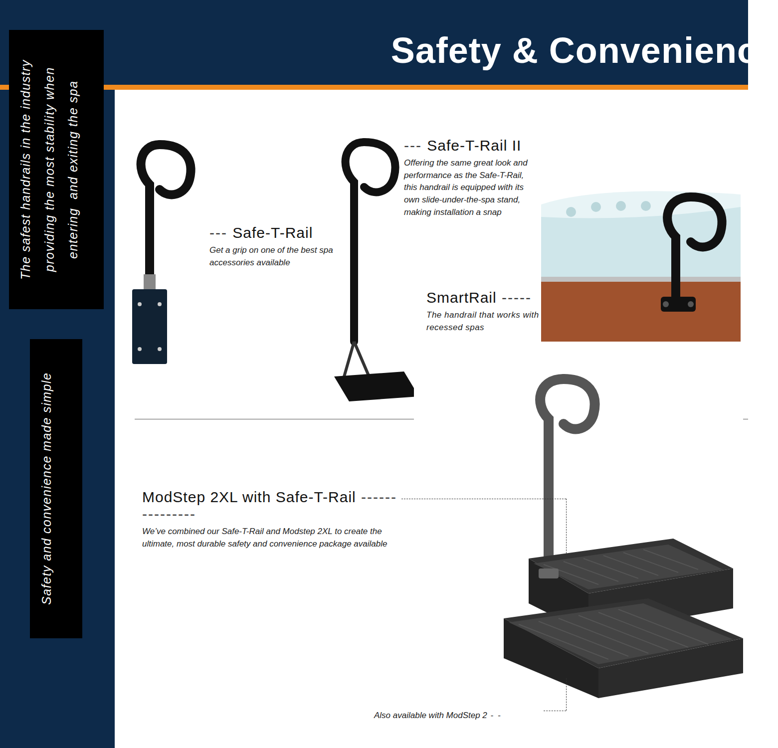Safety & Convenience
The safest handrails in the industry providing the most stability when entering and exiting the spa
Safety and convenience made simple
Safe-T-Rail
Get a grip on one of the best spa accessories available
Safe-T-Rail II
Offering the same great look and performance as the Safe-T-Rail, this handrail is equipped with its own slide-under-the-spa stand, making installation a snap
SmartRail
The handrail that works with recessed spas
ModStep 2XL with Safe-T-Rail
We’ve combined our Safe-T-Rail and Modstep 2XL to create the ultimate, most durable safety and convenience package available
Also available with ModStep 2